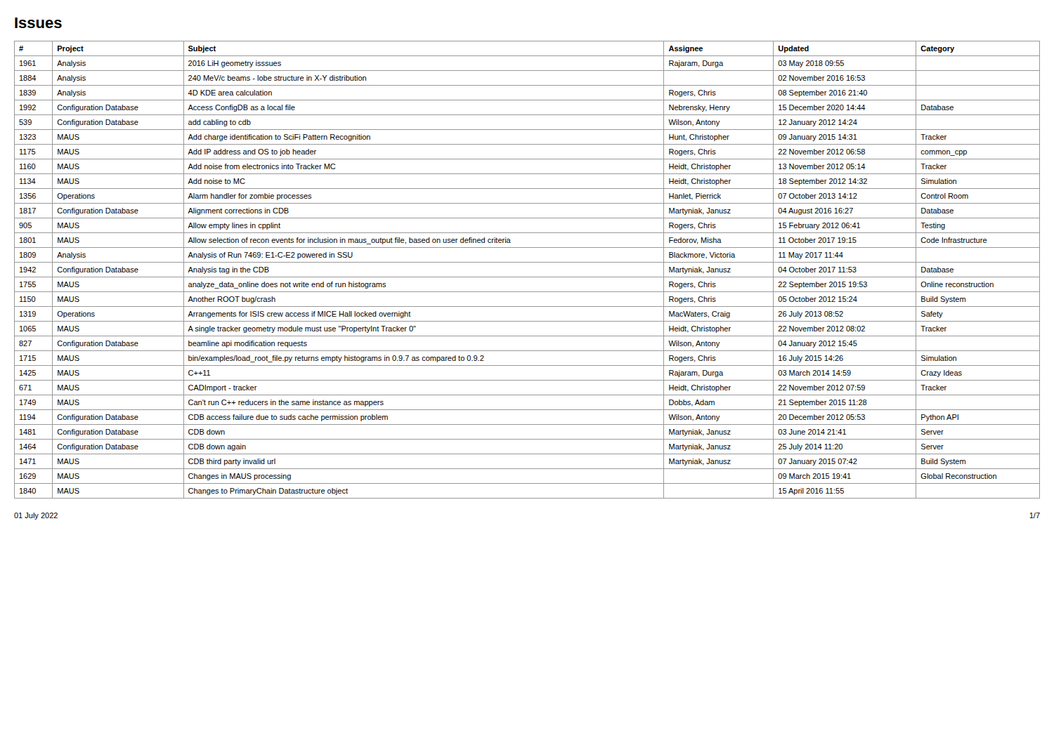Issues
| # | Project | Subject | Assignee | Updated | Category |
| --- | --- | --- | --- | --- | --- |
| 1961 | Analysis | 2016 LiH geometry isssues | Rajaram, Durga | 03 May 2018 09:55 | |
| 1884 | Analysis | 240 MeV/c beams - lobe structure in X-Y distribution | | 02 November 2016 16:53 | |
| 1839 | Analysis | 4D KDE area calculation | Rogers, Chris | 08 September 2016 21:40 | |
| 1992 | Configuration Database | Access ConfigDB as a local file | Nebrensky, Henry | 15 December 2020 14:44 | Database |
| 539 | Configuration Database | add cabling to cdb | Wilson, Antony | 12 January 2012 14:24 | |
| 1323 | MAUS | Add charge identification to SciFi Pattern Recognition | Hunt, Christopher | 09 January 2015 14:31 | Tracker |
| 1175 | MAUS | Add IP address and OS to job header | Rogers, Chris | 22 November 2012 06:58 | common_cpp |
| 1160 | MAUS | Add noise from electronics into Tracker MC | Heidt, Christopher | 13 November 2012 05:14 | Tracker |
| 1134 | MAUS | Add noise to MC | Heidt, Christopher | 18 September 2012 14:32 | Simulation |
| 1356 | Operations | Alarm handler for zombie processes | Hanlet, Pierrick | 07 October 2013 14:12 | Control Room |
| 1817 | Configuration Database | Alignment corrections in CDB | Martyniak, Janusz | 04 August 2016 16:27 | Database |
| 905 | MAUS | Allow empty lines in cpplint | Rogers, Chris | 15 February 2012 06:41 | Testing |
| 1801 | MAUS | Allow selection of recon events for inclusion in maus_output file, based on user defined criteria | Fedorov, Misha | 11 October 2017 19:15 | Code Infrastructure |
| 1809 | Analysis | Analysis of Run 7469: E1-C-E2 powered in SSU | Blackmore, Victoria | 11 May 2017 11:44 | |
| 1942 | Configuration Database | Analysis tag in the CDB | Martyniak, Janusz | 04 October 2017 11:53 | Database |
| 1755 | MAUS | analyze_data_online does not write end of run histograms | Rogers, Chris | 22 September 2015 19:53 | Online reconstruction |
| 1150 | MAUS | Another ROOT bug/crash | Rogers, Chris | 05 October 2012 15:24 | Build System |
| 1319 | Operations | Arrangements for ISIS crew access if MICE Hall locked overnight | MacWaters, Craig | 26 July 2013 08:52 | Safety |
| 1065 | MAUS | A single tracker geometry module must use "PropertyInt Tracker 0" | Heidt, Christopher | 22 November 2012 08:02 | Tracker |
| 827 | Configuration Database | beamline api modification requests | Wilson, Antony | 04 January 2012 15:45 | |
| 1715 | MAUS | bin/examples/load_root_file.py returns empty histograms in 0.9.7 as compared to 0.9.2 | Rogers, Chris | 16 July 2015 14:26 | Simulation |
| 1425 | MAUS | C++11 | Rajaram, Durga | 03 March 2014 14:59 | Crazy Ideas |
| 671 | MAUS | CADImport - tracker | Heidt, Christopher | 22 November 2012 07:59 | Tracker |
| 1749 | MAUS | Can't run C++ reducers in the same instance as mappers | Dobbs, Adam | 21 September 2015 11:28 | |
| 1194 | Configuration Database | CDB access failure due to suds cache permission problem | Wilson, Antony | 20 December 2012 05:53 | Python API |
| 1481 | Configuration Database | CDB down | Martyniak, Janusz | 03 June 2014 21:41 | Server |
| 1464 | Configuration Database | CDB down again | Martyniak, Janusz | 25 July 2014 11:20 | Server |
| 1471 | MAUS | CDB third party invalid url | Martyniak, Janusz | 07 January 2015 07:42 | Build System |
| 1629 | MAUS | Changes in MAUS processing | | 09 March 2015 19:41 | Global Reconstruction |
| 1840 | MAUS | Changes to PrimaryChain Datastructure object | | 15 April 2016 11:55 | |
01 July 2022 1/7